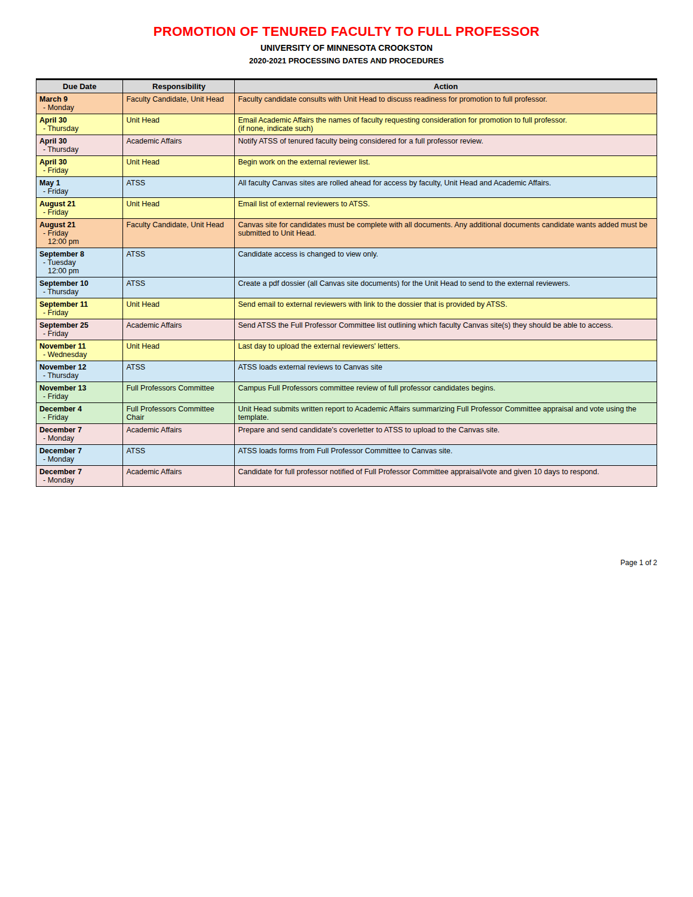PROMOTION OF TENURED FACULTY TO FULL PROFESSOR
UNIVERSITY OF MINNESOTA CROOKSTON
2020-2021 PROCESSING DATES AND PROCEDURES
| Due Date | Responsibility | Action |
| --- | --- | --- |
| March 9 - Monday | Faculty Candidate, Unit Head | Faculty candidate consults with Unit Head to discuss readiness for promotion to full professor. |
| April 30 - Thursday | Unit Head | Email Academic Affairs the names of faculty requesting consideration for promotion to full professor. (if none, indicate such) |
| April 30 - Thursday | Academic Affairs | Notify ATSS of tenured faculty being considered for a full professor review. |
| April 30 - Friday | Unit Head | Begin work on the external reviewer list. |
| May 1 - Friday | ATSS | All faculty Canvas sites are rolled ahead for access by faculty, Unit Head and Academic Affairs. |
| August 21 - Friday | Unit Head | Email list of external reviewers to ATSS. |
| August 21 - Friday 12:00 pm | Faculty Candidate, Unit Head | Canvas site for candidates must be complete with all documents. Any additional documents candidate wants added must be submitted to Unit Head. |
| September 8 - Tuesday 12:00 pm | ATSS | Candidate access is changed to view only. |
| September 10 - Thursday | ATSS | Create a pdf dossier (all Canvas site documents) for the Unit Head to send to the external reviewers. |
| September 11 - Friday | Unit Head | Send email to external reviewers with link to the dossier that is provided by ATSS. |
| September 25 - Friday | Academic Affairs | Send ATSS the Full Professor Committee list outlining which faculty Canvas site(s) they should be able to access. |
| November 11 - Wednesday | Unit Head | Last day to upload the external reviewers' letters. |
| November 12 - Thursday | ATSS | ATSS loads external reviews to Canvas site |
| November 13 - Friday | Full Professors Committee | Campus Full Professors committee review of full professor candidates begins. |
| December 4 - Friday | Full Professors Committee Chair | Unit Head submits written report to Academic Affairs summarizing Full Professor Committee appraisal and vote using the template. |
| December 7 - Monday | Academic Affairs | Prepare and send candidate's coverletter to ATSS to upload to the Canvas site. |
| December 7 - Monday | ATSS | ATSS loads forms from Full Professor Committee to Canvas site. |
| December 7 - Monday | Academic Affairs | Candidate for full professor notified of Full Professor Committee appraisal/vote and given 10 days to respond. |
Page 1 of 2